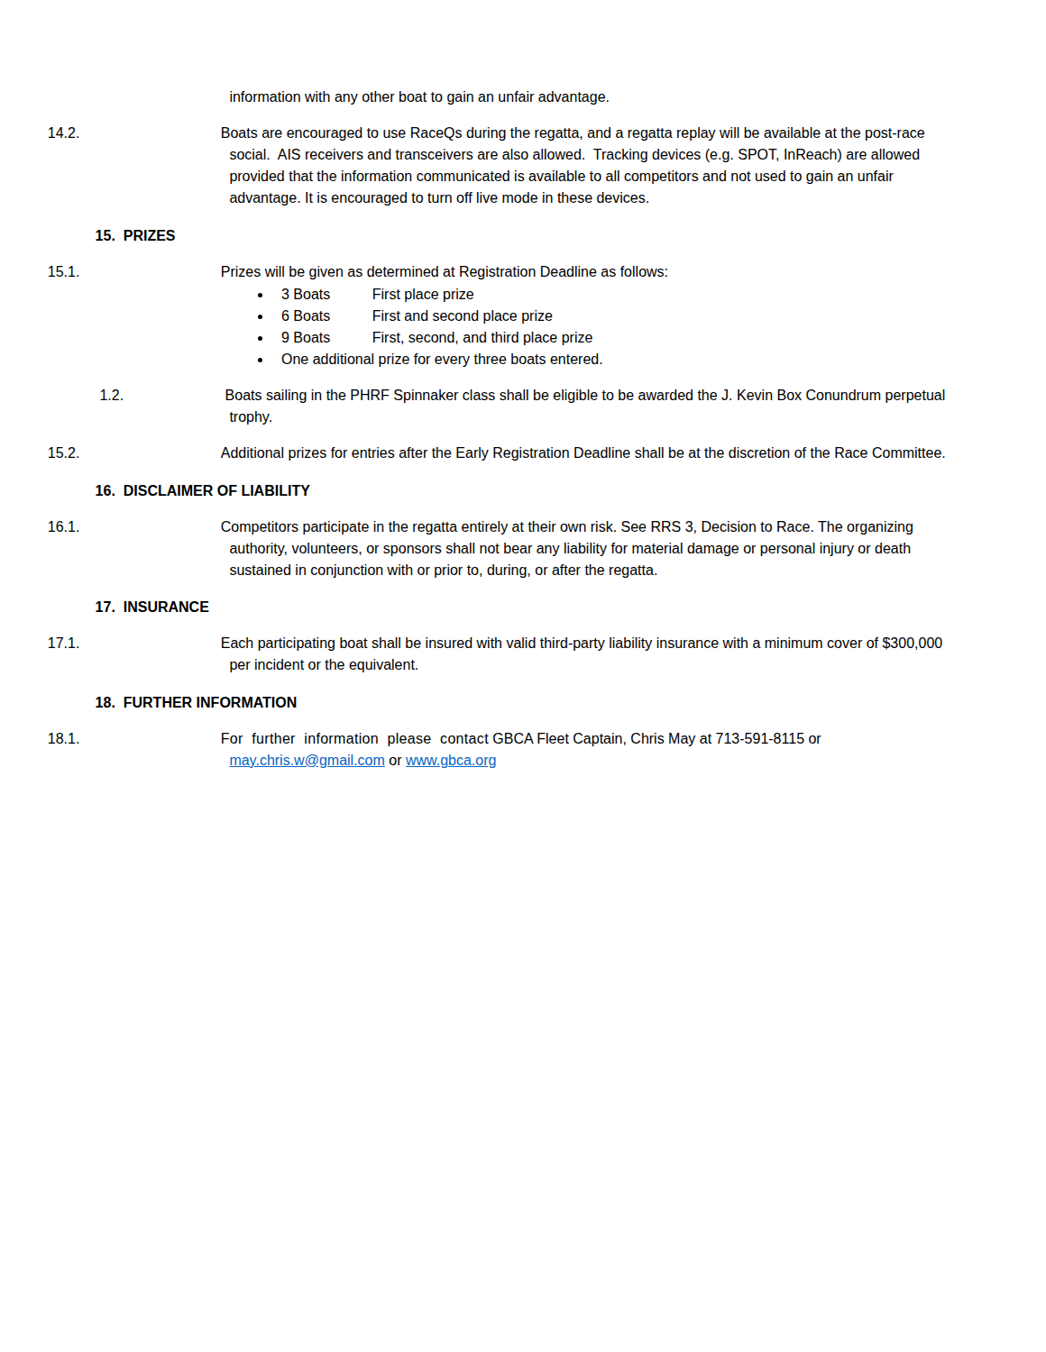information with any other boat to gain an unfair advantage.
14.2. Boats are encouraged to use RaceQs during the regatta, and a regatta replay will be available at the post-race social. AIS receivers and transceivers are also allowed. Tracking devices (e.g. SPOT, InReach) are allowed provided that the information communicated is available to all competitors and not used to gain an unfair advantage. It is encouraged to turn off live mode in these devices.
15. PRIZES
15.1. Prizes will be given as determined at Registration Deadline as follows:
3 Boats First place prize
6 Boats First and second place prize
9 Boats First, second, and third place prize
One additional prize for every three boats entered.
1.2. Boats sailing in the PHRF Spinnaker class shall be eligible to be awarded the J. Kevin Box Conundrum perpetual trophy.
15.2. Additional prizes for entries after the Early Registration Deadline shall be at the discretion of the Race Committee.
16. DISCLAIMER OF LIABILITY
16.1. Competitors participate in the regatta entirely at their own risk. See RRS 3, Decision to Race. The organizing authority, volunteers, or sponsors shall not bear any liability for material damage or personal injury or death sustained in conjunction with or prior to, during, or after the regatta.
17. INSURANCE
17.1. Each participating boat shall be insured with valid third-party liability insurance with a minimum cover of $300,000 per incident or the equivalent.
18. FURTHER INFORMATION
18.1. For further information please contact GBCA Fleet Captain, Chris May at 713-591-8115 or may.chris.w@gmail.com or www.gbca.org